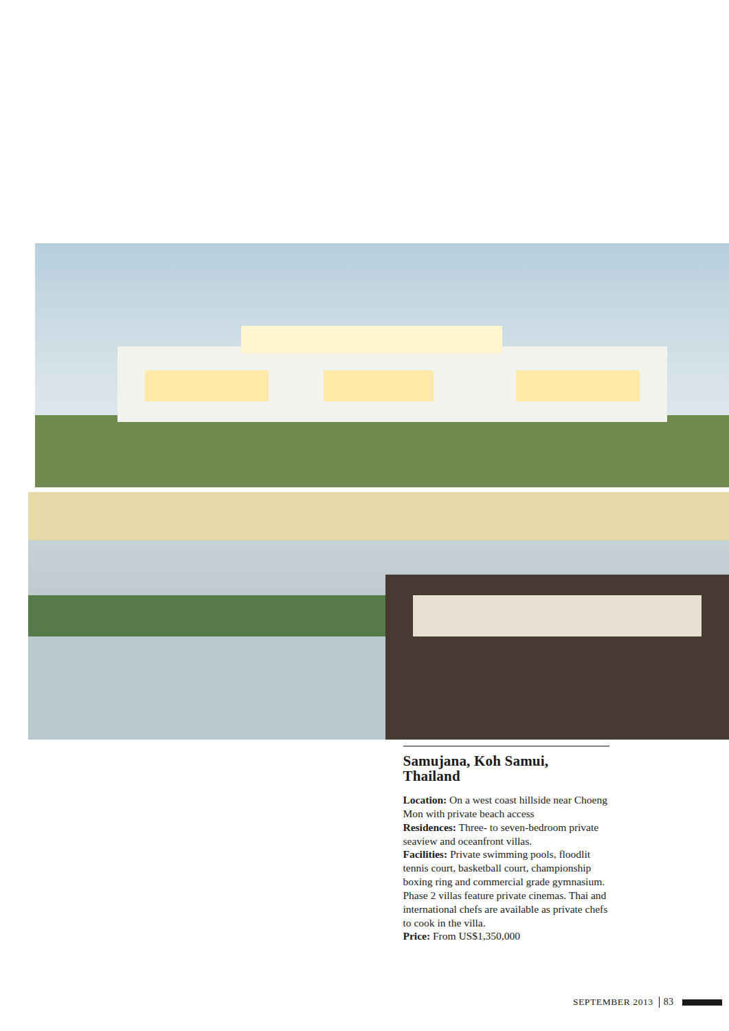Samujana, Koh Samui,
Thailand
Location: On a west coast hillside near Choeng Mon with private beach access
Residences: Three- to seven-bedroom private seaview and oceanfront villas.
Facilities: Private swimming pools, floodlit tennis court, basketball court, championship boxing ring and commercial grade gymnasium. Phase 2 villas feature private cinemas. Thai and international chefs are available as private chefs to cook in the villa.
Price: From US$1,350,000
September 2013 83